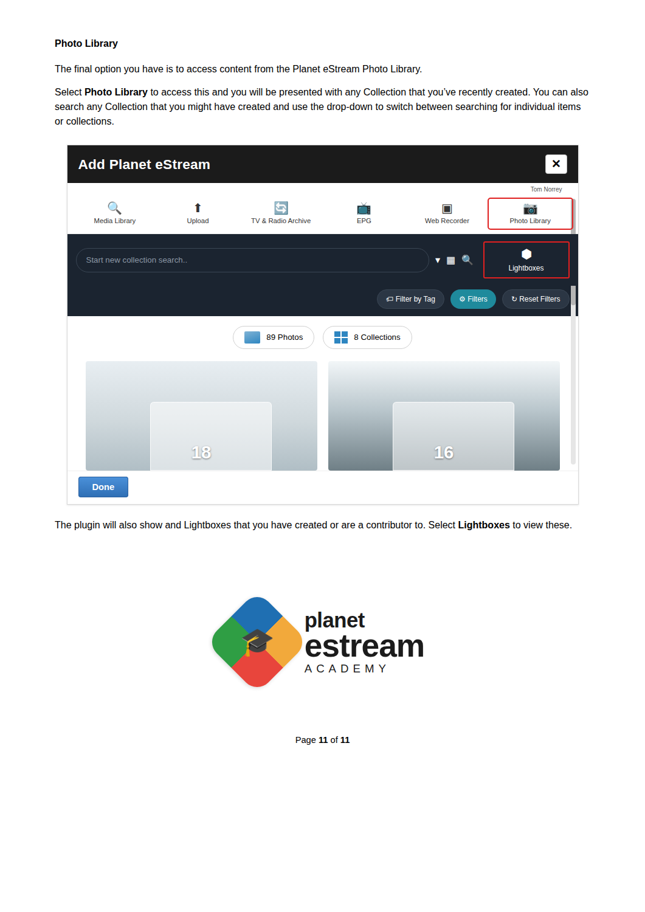Photo Library
The final option you have is to access content from the Planet eStream Photo Library.
Select Photo Library to access this and you will be presented with any Collection that you’ve recently created. You can also search any Collection that you might have created and use the drop-down to switch between searching for individual items or collections.
Add Planet eStream ✕
Tom Norrey
🔍Media Library
⬆Upload
🔄TV & Radio Archive
📺EPG
▣Web Recorder
📷Photo Library
Start new collection search..
▾ ▦ 🔍
⬢ Lightboxes
🏷 Filter by Tag ⚙ Filters ↻ Reset Filters
89 Photos 8 Collections
18
16
Done
The plugin will also show and Lightboxes that you have created or are a contributor to. Select Lightboxes to view these.
🎓
planet
estream
ACADEMY
Page 11 of 11